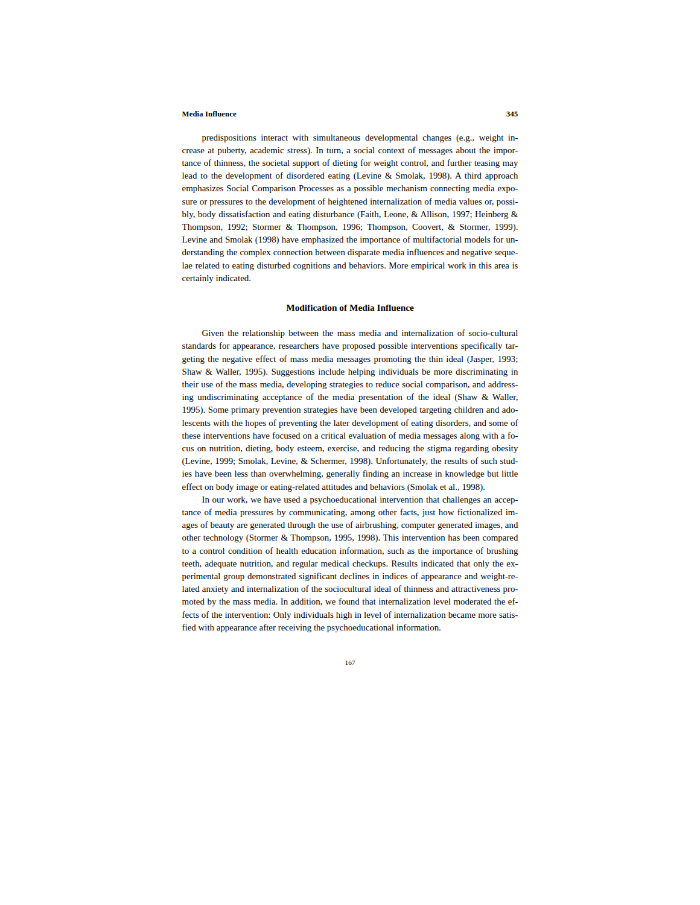Media Influence 345
predispositions interact with simultaneous developmental changes (e.g., weight increase at puberty, academic stress). In turn, a social context of messages about the importance of thinness, the societal support of dieting for weight control, and further teasing may lead to the development of disordered eating (Levine & Smolak, 1998). A third approach emphasizes Social Comparison Processes as a possible mechanism connecting media exposure or pressures to the development of heightened internalization of media values or, possibly, body dissatisfaction and eating disturbance (Faith, Leone, & Allison, 1997; Heinberg & Thompson, 1992; Stormer & Thompson, 1996; Thompson, Coovert, & Stormer, 1999). Levine and Smolak (1998) have emphasized the importance of multifactorial models for understanding the complex connection between disparate media influences and negative sequelae related to eating disturbed cognitions and behaviors. More empirical work in this area is certainly indicated.
Modification of Media Influence
Given the relationship between the mass media and internalization of socio-cultural standards for appearance, researchers have proposed possible interventions specifically targeting the negative effect of mass media messages promoting the thin ideal (Jasper, 1993; Shaw & Waller, 1995). Suggestions include helping individuals be more discriminating in their use of the mass media, developing strategies to reduce social comparison, and addressing undiscriminating acceptance of the media presentation of the ideal (Shaw & Waller, 1995). Some primary prevention strategies have been developed targeting children and adolescents with the hopes of preventing the later development of eating disorders, and some of these interventions have focused on a critical evaluation of media messages along with a focus on nutrition, dieting, body esteem, exercise, and reducing the stigma regarding obesity (Levine, 1999; Smolak, Levine, & Schermer, 1998). Unfortunately, the results of such studies have been less than overwhelming, generally finding an increase in knowledge but little effect on body image or eating-related attitudes and behaviors (Smolak et al., 1998).
In our work, we have used a psychoeducational intervention that challenges an acceptance of media pressures by communicating, among other facts, just how fictionalized images of beauty are generated through the use of airbrushing, computer generated images, and other technology (Stormer & Thompson, 1995, 1998). This intervention has been compared to a control condition of health education information, such as the importance of brushing teeth, adequate nutrition, and regular medical checkups. Results indicated that only the experimental group demonstrated significant declines in indices of appearance and weight-related anxiety and internalization of the sociocultural ideal of thinness and attractiveness promoted by the mass media. In addition, we found that internalization level moderated the effects of the intervention: Only individuals high in level of internalization became more satisfied with appearance after receiving the psychoeducational information.
167